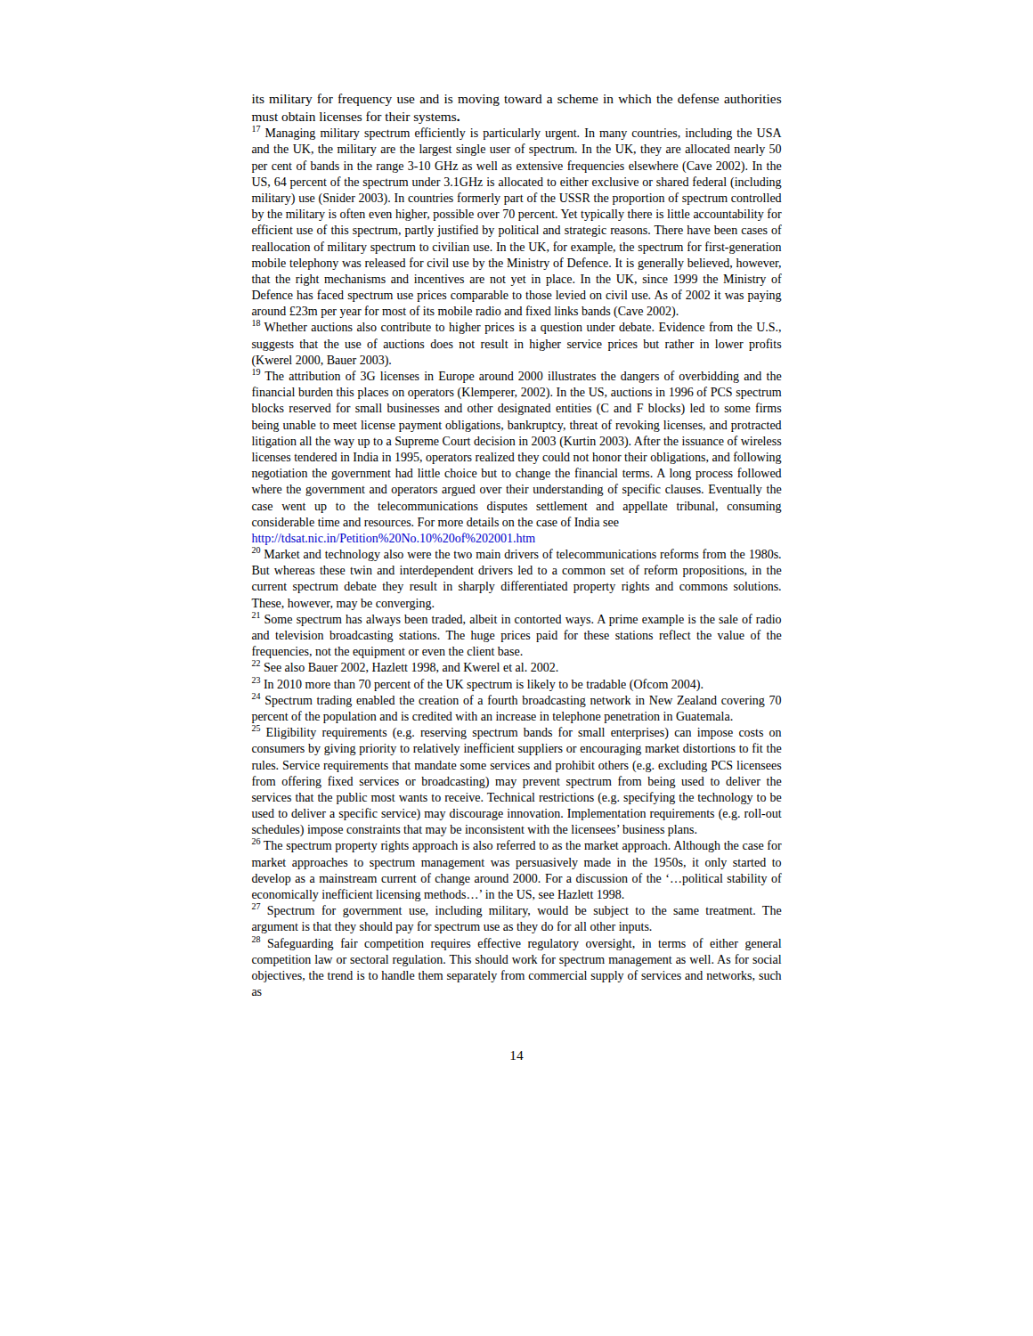its military for frequency use and is moving toward a scheme in which the defense authorities must obtain licenses for their systems.
17 Managing military spectrum efficiently is particularly urgent. In many countries, including the USA and the UK, the military are the largest single user of spectrum. In the UK, they are allocated nearly 50 per cent of bands in the range 3-10 GHz as well as extensive frequencies elsewhere (Cave 2002). In the US, 64 percent of the spectrum under 3.1GHz is allocated to either exclusive or shared federal (including military) use (Snider 2003). In countries formerly part of the USSR the proportion of spectrum controlled by the military is often even higher, possible over 70 percent. Yet typically there is little accountability for efficient use of this spectrum, partly justified by political and strategic reasons. There have been cases of reallocation of military spectrum to civilian use. In the UK, for example, the spectrum for first-generation mobile telephony was released for civil use by the Ministry of Defence. It is generally believed, however, that the right mechanisms and incentives are not yet in place. In the UK, since 1999 the Ministry of Defence has faced spectrum use prices comparable to those levied on civil use. As of 2002 it was paying around £23m per year for most of its mobile radio and fixed links bands (Cave 2002).
18 Whether auctions also contribute to higher prices is a question under debate. Evidence from the U.S., suggests that the use of auctions does not result in higher service prices but rather in lower profits (Kwerel 2000, Bauer 2003).
19 The attribution of 3G licenses in Europe around 2000 illustrates the dangers of overbidding and the financial burden this places on operators (Klemperer, 2002). In the US, auctions in 1996 of PCS spectrum blocks reserved for small businesses and other designated entities (C and F blocks) led to some firms being unable to meet license payment obligations, bankruptcy, threat of revoking licenses, and protracted litigation all the way up to a Supreme Court decision in 2003 (Kurtin 2003). After the issuance of wireless licenses tendered in India in 1995, operators realized they could not honor their obligations, and following negotiation the government had little choice but to change the financial terms. A long process followed where the government and operators argued over their understanding of specific clauses. Eventually the case went up to the telecommunications disputes settlement and appellate tribunal, consuming considerable time and resources. For more details on the case of India see
http://tdsat.nic.in/Petition%20No.10%20of%202001.htm
20 Market and technology also were the two main drivers of telecommunications reforms from the 1980s. But whereas these twin and interdependent drivers led to a common set of reform propositions, in the current spectrum debate they result in sharply differentiated property rights and commons solutions. These, however, may be converging.
21 Some spectrum has always been traded, albeit in contorted ways. A prime example is the sale of radio and television broadcasting stations. The huge prices paid for these stations reflect the value of the frequencies, not the equipment or even the client base.
22 See also Bauer 2002, Hazlett 1998, and Kwerel et al. 2002.
23 In 2010 more than 70 percent of the UK spectrum is likely to be tradable (Ofcom 2004).
24 Spectrum trading enabled the creation of a fourth broadcasting network in New Zealand covering 70 percent of the population and is credited with an increase in telephone penetration in Guatemala.
25 Eligibility requirements (e.g. reserving spectrum bands for small enterprises) can impose costs on consumers by giving priority to relatively inefficient suppliers or encouraging market distortions to fit the rules. Service requirements that mandate some services and prohibit others (e.g. excluding PCS licensees from offering fixed services or broadcasting) may prevent spectrum from being used to deliver the services that the public most wants to receive. Technical restrictions (e.g. specifying the technology to be used to deliver a specific service) may discourage innovation. Implementation requirements (e.g. roll-out schedules) impose constraints that may be inconsistent with the licensees’ business plans.
26 The spectrum property rights approach is also referred to as the market approach. Although the case for market approaches to spectrum management was persuasively made in the 1950s, it only started to develop as a mainstream current of change around 2000. For a discussion of the ‘…political stability of economically inefficient licensing methods…’ in the US, see Hazlett 1998.
27 Spectrum for government use, including military, would be subject to the same treatment. The argument is that they should pay for spectrum use as they do for all other inputs.
28 Safeguarding fair competition requires effective regulatory oversight, in terms of either general competition law or sectoral regulation. This should work for spectrum management as well. As for social objectives, the trend is to handle them separately from commercial supply of services and networks, such as
14